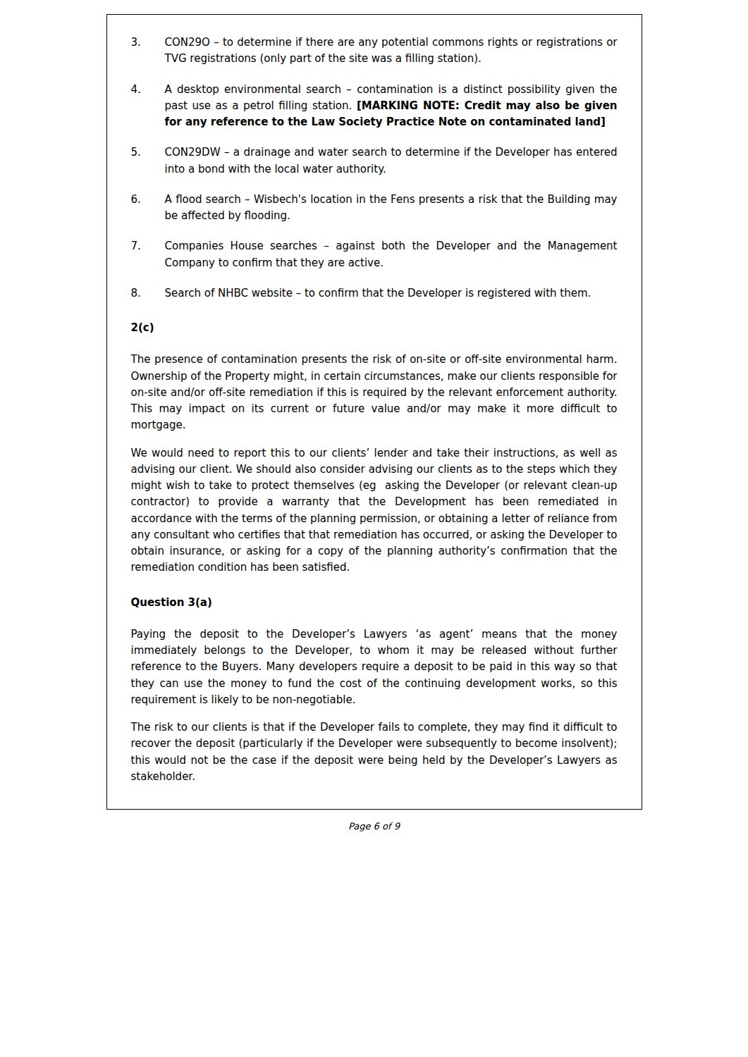3. CON29O – to determine if there are any potential commons rights or registrations or TVG registrations (only part of the site was a filling station).
4. A desktop environmental search – contamination is a distinct possibility given the past use as a petrol filling station. [MARKING NOTE: Credit may also be given for any reference to the Law Society Practice Note on contaminated land]
5. CON29DW – a drainage and water search to determine if the Developer has entered into a bond with the local water authority.
6. A flood search – Wisbech's location in the Fens presents a risk that the Building may be affected by flooding.
7. Companies House searches – against both the Developer and the Management Company to confirm that they are active.
8. Search of NHBC website – to confirm that the Developer is registered with them.
2(c)
The presence of contamination presents the risk of on-site or off-site environmental harm. Ownership of the Property might, in certain circumstances, make our clients responsible for on-site and/or off-site remediation if this is required by the relevant enforcement authority. This may impact on its current or future value and/or may make it more difficult to mortgage.
We would need to report this to our clients’ lender and take their instructions, as well as advising our client. We should also consider advising our clients as to the steps which they might wish to take to protect themselves (eg asking the Developer (or relevant clean-up contractor) to provide a warranty that the Development has been remediated in accordance with the terms of the planning permission, or obtaining a letter of reliance from any consultant who certifies that that remediation has occurred, or asking the Developer to obtain insurance, or asking for a copy of the planning authority’s confirmation that the remediation condition has been satisfied.
Question 3(a)
Paying the deposit to the Developer’s Lawyers ‘as agent’ means that the money immediately belongs to the Developer, to whom it may be released without further reference to the Buyers. Many developers require a deposit to be paid in this way so that they can use the money to fund the cost of the continuing development works, so this requirement is likely to be non-negotiable.
The risk to our clients is that if the Developer fails to complete, they may find it difficult to recover the deposit (particularly if the Developer were subsequently to become insolvent); this would not be the case if the deposit were being held by the Developer’s Lawyers as stakeholder.
Page 6 of 9